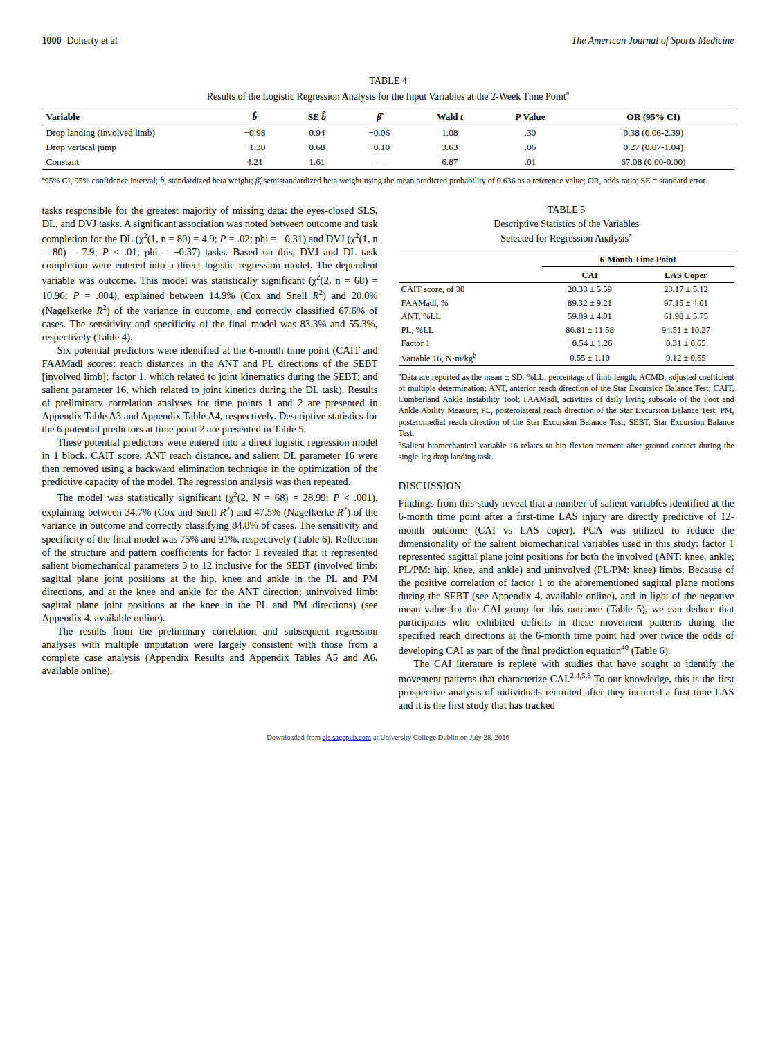1000 Doherty et al
The American Journal of Sports Medicine
TABLE 4
Results of the Logistic Regression Analysis for the Input Variables at the 2-Week Time Pointa
| Variable | b̂ | SE b̂ | β̂ | Wald t | P Value | OR (95% CI) |
| --- | --- | --- | --- | --- | --- | --- |
| Drop landing (involved limb) | −0.98 | 0.94 | −0.06 | 1.08 | .30 | 0.38 (0.06-2.39) |
| Drop vertical jump | −1.30 | 0.68 | −0.10 | 3.63 | .06 | 0.27 (0.07-1.04) |
| Constant | 4.21 | 1.61 | — | 6.87 | .01 | 67.08 (0.00-0.00) |
a95% CI, 95% confidence interval; b̂, standardized beta weight; β̂, semistandardized beta weight using the mean predicted probability of 0.636 as a reference value; OR, odds ratio; SE = standard error.
tasks responsible for the greatest majority of missing data: the eyes-closed SLS, DL, and DVJ tasks. A significant association was noted between outcome and task completion for the DL (χ2(1, n = 80) = 4.9; P = .02; phi = −0.31) and DVJ (χ2(1, n = 80) = 7.9; P < .01; phi = −0.37) tasks. Based on this, DVJ and DL task completion were entered into a direct logistic regression model. The dependent variable was outcome. This model was statistically significant (χ2(2, n = 68) = 10.96; P = .004), explained between 14.9% (Cox and Snell R2) and 20.0% (Nagelkerke R2) of the variance in outcome, and correctly classified 67.6% of cases. The sensitivity and specificity of the final model was 83.3% and 55.3%, respectively (Table 4).
Six potential predictors were identified at the 6-month time point (CAIT and FAAMadl scores; reach distances in the ANT and PL directions of the SEBT [involved limb]; factor 1, which related to joint kinematics during the SEBT; and salient parameter 16, which related to joint kinetics during the DL task). Results of preliminary correlation analyses for time points 1 and 2 are presented in Appendix Table A3 and Appendix Table A4, respectively. Descriptive statistics for the 6 potential predictors at time point 2 are presented in Table 5.
These potential predictors were entered into a direct logistic regression model in 1 block. CAIT score, ANT reach distance, and salient DL parameter 16 were then removed using a backward elimination technique in the optimization of the predictive capacity of the model. The regression analysis was then repeated.
The model was statistically significant (χ2(2, N = 68) = 28.99; P < .001), explaining between 34.7% (Cox and Snell R2) and 47.5% (Nagelkerke R2) of the variance in outcome and correctly classifying 84.8% of cases. The sensitivity and specificity of the final model was 75% and 91%, respectively (Table 6). Reflection of the structure and pattern coefficients for factor 1 revealed that it represented salient biomechanical parameters 3 to 12 inclusive for the SEBT (involved limb: sagittal plane joint positions at the hip, knee and ankle in the PL and PM directions, and at the knee and ankle for the ANT direction; uninvolved limb: sagittal plane joint positions at the knee in the PL and PM directions) (see Appendix 4, available online).
The results from the preliminary correlation and subsequent regression analyses with multiple imputation were largely consistent with those from a complete case analysis (Appendix Results and Appendix Tables A5 and A6, available online).
TABLE 5
Descriptive Statistics of the Variables
Selected for Regression Analysisa
| | 6-Month Time Point |
| --- | --- |
| | CAI | LAS Coper |
| CAIT score, of 30 | 20.33 ± 5.59 | 23.17 ± 5.12 |
| FAAMadl, % | 89.32 ± 9.21 | 97.15 ± 4.01 |
| ANT, %LL | 59.09 ± 4.01 | 61.98 ± 5.75 |
| PL, %LL | 86.81 ± 11.58 | 94.51 ± 10.27 |
| Factor 1 | −0.54 ± 1.26 | 0.31 ± 0.65 |
| Variable 16, N·m/kg b | 0.55 ± 1.10 | 0.12 ± 0.55 |
aData are reported as the mean ± SD. %LL, percentage of limb length; ACMD, adjusted coefficient of multiple determination; ANT, anterior reach direction of the Star Excursion Balance Test; CAIT, Cumberland Ankle Instability Tool; FAAMadl, activities of daily living subscale of the Foot and Ankle Ability Measure; PL, posterolateral reach direction of the Star Excursion Balance Test; PM, posteromedial reach direction of the Star Excursion Balance Test; SEBT, Star Excursion Balance Test.
bSalient biomechanical variable 16 relates to hip flexion moment after ground contact during the single-leg drop landing task.
DISCUSSION
Findings from this study reveal that a number of salient variables identified at the 6-month time point after a first-time LAS injury are directly predictive of 12-month outcome (CAI vs LAS coper). PCA was utilized to reduce the dimensionality of the salient biomechanical variables used in this study: factor 1 represented sagittal plane joint positions for both the involved (ANT: knee, ankle; PL/PM: hip, knee, and ankle) and uninvolved (PL/PM: knee) limbs. Because of the positive correlation of factor 1 to the aforementioned sagittal plane motions during the SEBT (see Appendix 4, available online), and in light of the negative mean value for the CAI group for this outcome (Table 5), we can deduce that participants who exhibited deficits in these movement patterns during the specified reach directions at the 6-month time point had over twice the odds of developing CAI as part of the final prediction equation40 (Table 6).
The CAI literature is replete with studies that have sought to identify the movement patterns that characterize CAI.2,4,5,8 To our knowledge, this is the first prospective analysis of individuals recruited after they incurred a first-time LAS and it is the first study that has tracked
Downloaded from ajs.sagepub.com at University College Dublin on July 28, 2016